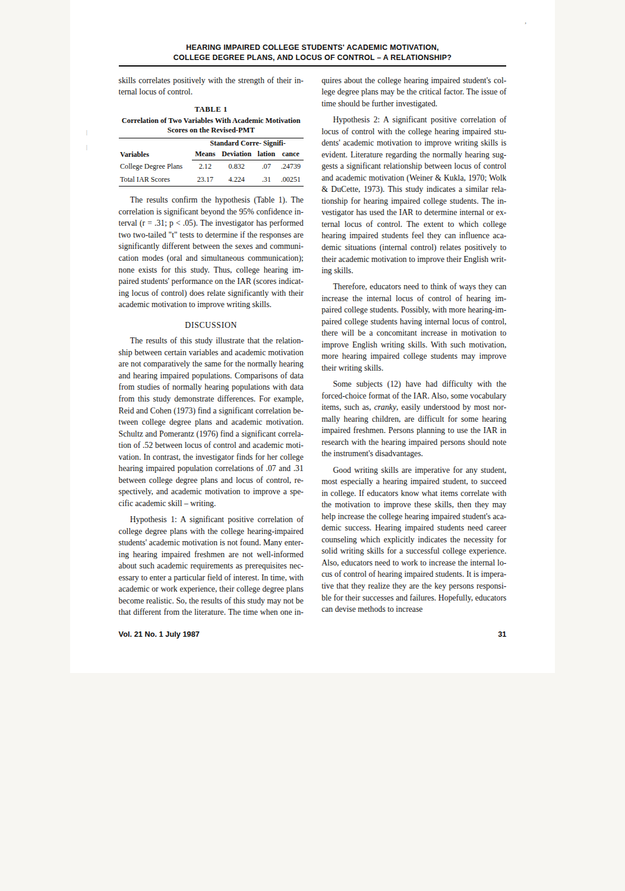,
|
|
HEARING IMPAIRED COLLEGE STUDENTS' ACADEMIC MOTIVATION,
COLLEGE DEGREE PLANS, AND LOCUS OF CONTROL – A RELATIONSHIP?
skills correlates positively with the strength of their internal locus of control.
TABLE 1 Correlation of Two Variables With Academic Motivation Scores on the Revised-PMT
| Variables | Standard Corre- Signifi- |
| --- | --- |
| Means | Deviation | lation | cance |
| College Degree Plans | 2.12 | 0.832 | .07 | .24739 |
| Total IAR Scores | 23.17 | 4.224 | .31 | .00251 |
The results confirm the hypothesis (Table 1). The correlation is significant beyond the 95% confidence interval (r = .31; p < .05). The investigator has performed two two-tailed "t" tests to determine if the responses are significantly different between the sexes and communication modes (oral and simultaneous communication); none exists for this study. Thus, college hearing impaired students' performance on the IAR (scores indicating locus of control) does relate significantly with their academic motivation to improve writing skills.
Discussion
The results of this study illustrate that the relationship between certain variables and academic motivation are not comparatively the same for the normally hearing and hearing impaired populations. Comparisons of data from studies of normally hearing populations with data from this study demonstrate differences. For example, Reid and Cohen (1973) find a significant correlation between college degree plans and academic motivation. Schultz and Pomerantz (1976) find a significant correlation of .52 between locus of control and academic motivation. In contrast, the investigator finds for her college hearing impaired population correlations of .07 and .31 between college degree plans and locus of control, respectively, and academic motivation to improve a specific academic skill – writing.
Hypothesis 1: A significant positive correlation of college degree plans with the college hearing-impaired students' academic motivation is not found. Many entering hearing impaired freshmen are not well-informed about such academic requirements as prerequisites necessary to enter a particular field of interest. In time, with academic or work experience, their college degree plans become realistic. So, the results of this study may not be that different from the literature. The time when one inquires about the college hearing impaired student's college degree plans may be the critical factor. The issue of time should be further investigated.
Hypothesis 2: A significant positive correlation of locus of control with the college hearing impaired students' academic motivation to improve writing skills is evident. Literature regarding the normally hearing suggests a significant relationship between locus of control and academic motivation (Weiner & Kukla, 1970; Wolk & DuCette, 1973). This study indicates a similar relationship for hearing impaired college students. The investigator has used the IAR to determine internal or external locus of control. The extent to which college hearing impaired students feel they can influence academic situations (internal control) relates positively to their academic motivation to improve their English writing skills.
Therefore, educators need to think of ways they can increase the internal locus of control of hearing impaired college students. Possibly, with more hearing-impaired college students having internal locus of control, there will be a concomitant increase in motivation to improve English writing skills. With such motivation, more hearing impaired college students may improve their writing skills.
Some subjects (12) have had difficulty with the forced-choice format of the IAR. Also, some vocabulary items, such as, cranky, easily understood by most normally hearing children, are difficult for some hearing impaired freshmen. Persons planning to use the IAR in research with the hearing impaired persons should note the instrument's disadvantages.
Good writing skills are imperative for any student, most especially a hearing impaired student, to succeed in college. If educators know what items correlate with the motivation to improve these skills, then they may help increase the college hearing impaired student's academic success. Hearing impaired students need career counseling which explicitly indicates the necessity for solid writing skills for a successful college experience. Also, educators need to work to increase the internal locus of control of hearing impaired students. It is imperative that they realize they are the key persons responsible for their successes and failures. Hopefully, educators can devise methods to increase
Vol. 21 No. 1 July 1987
31